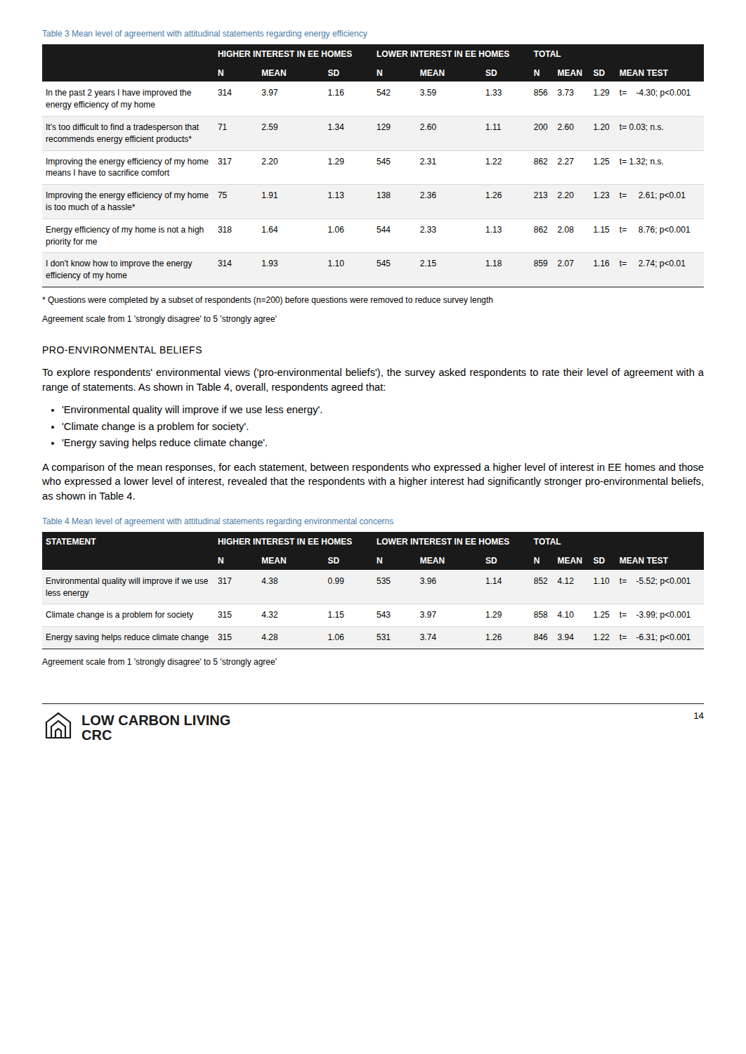Table 3 Mean level of agreement with attitudinal statements regarding energy efficiency
| | HIGHER INTEREST IN EE HOMES | LOWER INTEREST IN EE HOMES | TOTAL | |
| --- | --- | --- | --- | --- |
| | N | MEAN | SD | N | MEAN | SD | N | MEAN | SD | MEAN TEST |
| In the past 2 years I have improved the energy efficiency of my home | 314 | 3.97 | 1.16 | 542 | 3.59 | 1.33 | 856 | 3.73 | 1.29 | t= -4.30; p<0.001 |
| It's too difficult to find a tradesperson that recommends energy efficient products* | 71 | 2.59 | 1.34 | 129 | 2.60 | 1.11 | 200 | 2.60 | 1.20 | t= 0.03; n.s. |
| Improving the energy efficiency of my home means I have to sacrifice comfort | 317 | 2.20 | 1.29 | 545 | 2.31 | 1.22 | 862 | 2.27 | 1.25 | t= 1.32; n.s. |
| Improving the energy efficiency of my home is too much of a hassle* | 75 | 1.91 | 1.13 | 138 | 2.36 | 1.26 | 213 | 2.20 | 1.23 | t= 2.61; p<0.01 |
| Energy efficiency of my home is not a high priority for me | 318 | 1.64 | 1.06 | 544 | 2.33 | 1.13 | 862 | 2.08 | 1.15 | t= 8.76; p<0.001 |
| I don't know how to improve the energy efficiency of my home | 314 | 1.93 | 1.10 | 545 | 2.15 | 1.18 | 859 | 2.07 | 1.16 | t= 2.74; p<0.01 |
* Questions were completed by a subset of respondents (n=200) before questions were removed to reduce survey length
Agreement scale from 1 'strongly disagree' to 5 'strongly agree'
PRO-ENVIRONMENTAL BELIEFS
To explore respondents' environmental views ('pro-environmental beliefs'), the survey asked respondents to rate their level of agreement with a range of statements. As shown in Table 4, overall, respondents agreed that:
'Environmental quality will improve if we use less energy'.
'Climate change is a problem for society'.
'Energy saving helps reduce climate change'.
A comparison of the mean responses, for each statement, between respondents who expressed a higher level of interest in EE homes and those who expressed a lower level of interest, revealed that the respondents with a higher interest had significantly stronger pro-environmental beliefs, as shown in Table 4.
Table 4 Mean level of agreement with attitudinal statements regarding environmental concerns
| STATEMENT | HIGHER INTEREST IN EE HOMES | LOWER INTEREST IN EE HOMES | TOTAL | |
| --- | --- | --- | --- | --- |
| | N | MEAN | SD | N | MEAN | SD | N | MEAN | SD | MEAN TEST |
| Environmental quality will improve if we use less energy | 317 | 4.38 | 0.99 | 535 | 3.96 | 1.14 | 852 | 4.12 | 1.10 | t= -5.52; p<0.001 |
| Climate change is a problem for society | 315 | 4.32 | 1.15 | 543 | 3.97 | 1.29 | 858 | 4.10 | 1.25 | t= -3.99; p<0.001 |
| Energy saving helps reduce climate change | 315 | 4.28 | 1.06 | 531 | 3.74 | 1.26 | 846 | 3.94 | 1.22 | t= -6.31; p<0.001 |
Agreement scale from 1 'strongly disagree' to 5 'strongly agree'
LOW CARBON LIVINGCRC 14